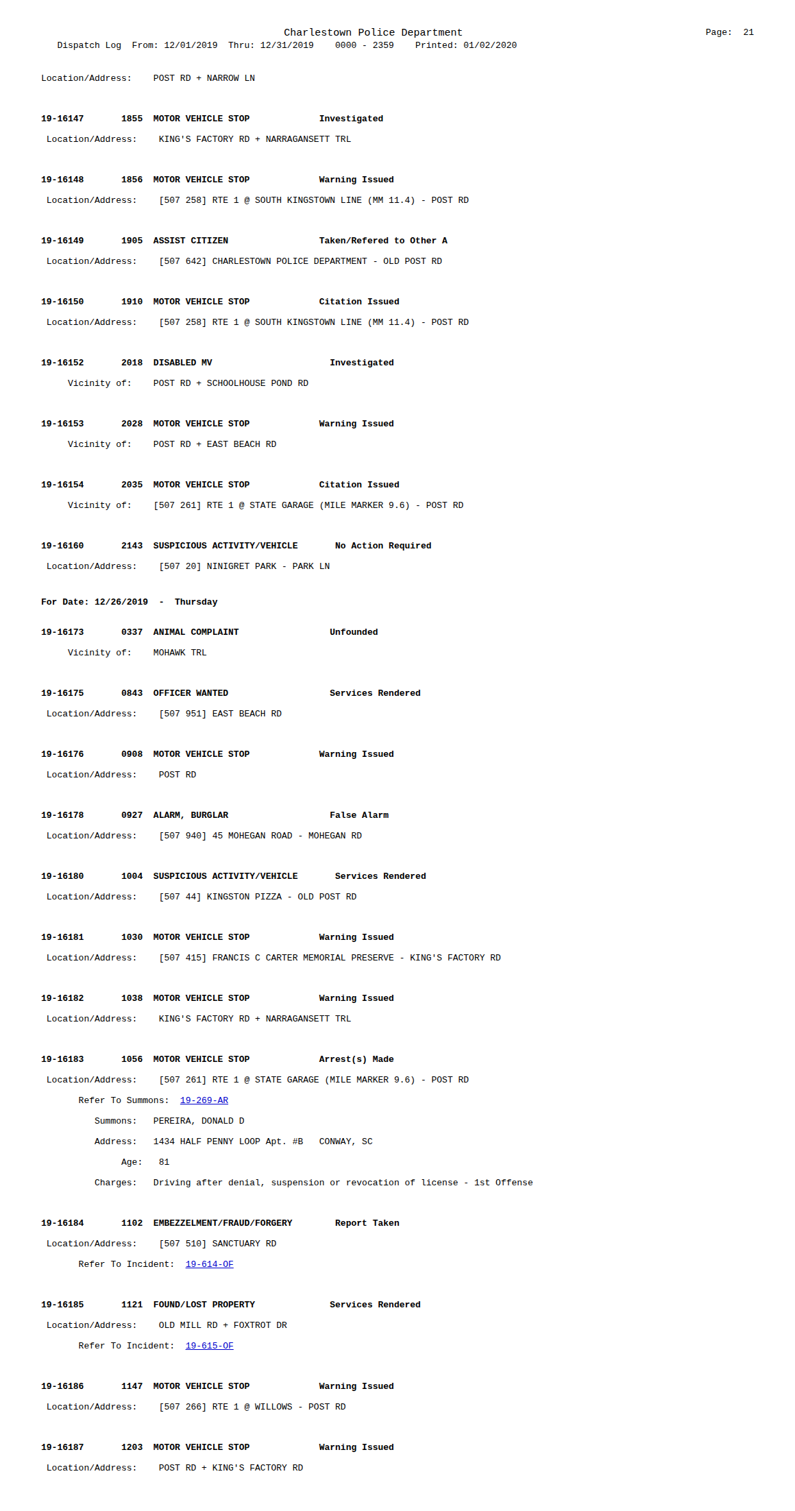Page: 21 Charlestown Police Department
Dispatch Log From: 12/01/2019 Thru: 12/31/2019 0000 - 2359 Printed: 01/02/2020
Location/Address: POST RD + NARROW LN
19-16147 1855 MOTOR VEHICLE STOP Investigated Location/Address: KING'S FACTORY RD + NARRAGANSETT TRL
19-16148 1856 MOTOR VEHICLE STOP Warning Issued Location/Address: [507 258] RTE 1 @ SOUTH KINGSTOWN LINE (MM 11.4) - POST RD
19-16149 1905 ASSIST CITIZEN Taken/Refered to Other A Location/Address: [507 642] CHARLESTOWN POLICE DEPARTMENT - OLD POST RD
19-16150 1910 MOTOR VEHICLE STOP Citation Issued Location/Address: [507 258] RTE 1 @ SOUTH KINGSTOWN LINE (MM 11.4) - POST RD
19-16152 2018 DISABLED MV Investigated Vicinity of: POST RD + SCHOOLHOUSE POND RD
19-16153 2028 MOTOR VEHICLE STOP Warning Issued Vicinity of: POST RD + EAST BEACH RD
19-16154 2035 MOTOR VEHICLE STOP Citation Issued Vicinity of: [507 261] RTE 1 @ STATE GARAGE (MILE MARKER 9.6) - POST RD
19-16160 2143 SUSPICIOUS ACTIVITY/VEHICLE No Action Required Location/Address: [507 20] NINIGRET PARK - PARK LN
For Date: 12/26/2019 - Thursday
19-16173 0337 ANIMAL COMPLAINT Unfounded Vicinity of: MOHAWK TRL
19-16175 0843 OFFICER WANTED Services Rendered Location/Address: [507 951] EAST BEACH RD
19-16176 0908 MOTOR VEHICLE STOP Warning Issued Location/Address: POST RD
19-16178 0927 ALARM, BURGLAR False Alarm Location/Address: [507 940] 45 MOHEGAN ROAD - MOHEGAN RD
19-16180 1004 SUSPICIOUS ACTIVITY/VEHICLE Services Rendered Location/Address: [507 44] KINGSTON PIZZA - OLD POST RD
19-16181 1030 MOTOR VEHICLE STOP Warning Issued Location/Address: [507 415] FRANCIS C CARTER MEMORIAL PRESERVE - KING'S FACTORY RD
19-16182 1038 MOTOR VEHICLE STOP Warning Issued Location/Address: KING'S FACTORY RD + NARRAGANSETT TRL
19-16183 1056 MOTOR VEHICLE STOP Arrest(s) Made Location/Address: [507 261] RTE 1 @ STATE GARAGE (MILE MARKER 9.6) - POST RD Refer To Summons: 19-269-AR Summons: PEREIRA, DONALD D Address: 1434 HALF PENNY LOOP Apt. #B CONWAY, SC Age: 81 Charges: Driving after denial, suspension or revocation of license - 1st Offense
19-16184 1102 EMBEZZELMENT/FRAUD/FORGERY Report Taken Location/Address: [507 510] SANCTUARY RD Refer To Incident: 19-614-OF
19-16185 1121 FOUND/LOST PROPERTY Services Rendered Location/Address: OLD MILL RD + FOXTROT DR Refer To Incident: 19-615-OF
19-16186 1147 MOTOR VEHICLE STOP Warning Issued Location/Address: [507 266] RTE 1 @ WILLOWS - POST RD
19-16187 1203 MOTOR VEHICLE STOP Warning Issued Location/Address: POST RD + KING'S FACTORY RD